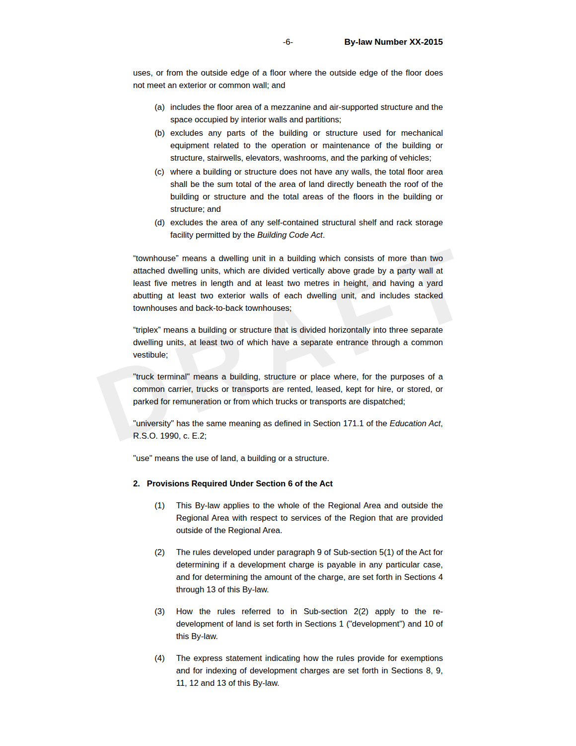DRAFT
-6- By-law Number XX-2015
uses, or from the outside edge of a floor where the outside edge of the floor does not meet an exterior or common wall; and
(a) includes the floor area of a mezzanine and air-supported structure and the space occupied by interior walls and partitions;
(b) excludes any parts of the building or structure used for mechanical equipment related to the operation or maintenance of the building or structure, stairwells, elevators, washrooms, and the parking of vehicles;
(c) where a building or structure does not have any walls, the total floor area shall be the sum total of the area of land directly beneath the roof of the building or structure and the total areas of the floors in the building or structure; and
(d) excludes the area of any self-contained structural shelf and rack storage facility permitted by the Building Code Act.
“townhouse” means a dwelling unit in a building which consists of more than two attached dwelling units, which are divided vertically above grade by a party wall at least five metres in length and at least two metres in height, and having a yard abutting at least two exterior walls of each dwelling unit, and includes stacked townhouses and back-to-back townhouses;
“triplex” means a building or structure that is divided horizontally into three separate dwelling units, at least two of which have a separate entrance through a common vestibule;
"truck terminal" means a building, structure or place where, for the purposes of a common carrier, trucks or transports are rented, leased, kept for hire, or stored, or parked for remuneration or from which trucks or transports are dispatched;
"university" has the same meaning as defined in Section 171.1 of the Education Act, R.S.O. 1990, c. E.2;
"use" means the use of land, a building or a structure.
2. Provisions Required Under Section 6 of the Act
(1) This By-law applies to the whole of the Regional Area and outside the Regional Area with respect to services of the Region that are provided outside of the Regional Area.
(2) The rules developed under paragraph 9 of Sub-section 5(1) of the Act for determining if a development charge is payable in any particular case, and for determining the amount of the charge, are set forth in Sections 4 through 13 of this By-law.
(3) How the rules referred to in Sub-section 2(2) apply to the re-development of land is set forth in Sections 1 ("development") and 10 of this By-law.
(4) The express statement indicating how the rules provide for exemptions and for indexing of development charges are set forth in Sections 8, 9, 11, 12 and 13 of this By-law.